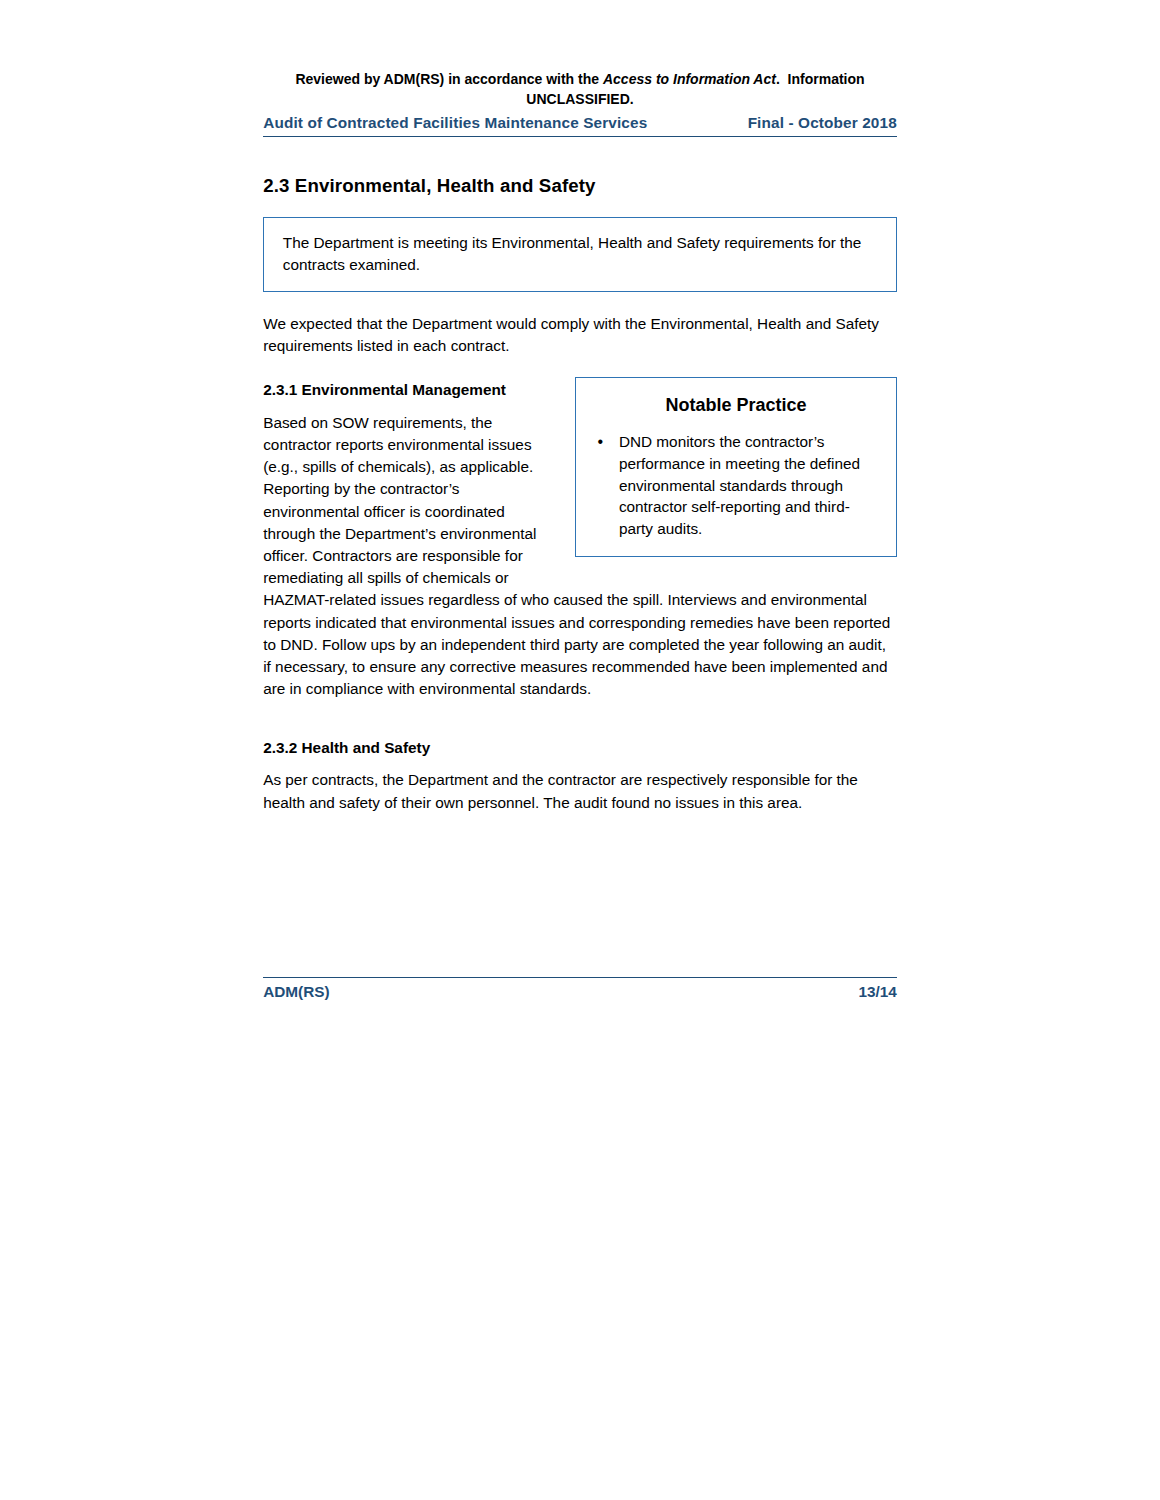Reviewed by ADM(RS) in accordance with the Access to Information Act. Information UNCLASSIFIED.
Audit of Contracted Facilities Maintenance Services Final - October 2018
2.3 Environmental, Health and Safety
The Department is meeting its Environmental, Health and Safety requirements for the contracts examined.
We expected that the Department would comply with the Environmental, Health and Safety requirements listed in each contract.
Notable Practice
DND monitors the contractor’s performance in meeting the defined environmental standards through contractor self-reporting and third-party audits.
2.3.1 Environmental Management
Based on SOW requirements, the contractor reports environmental issues (e.g., spills of chemicals), as applicable. Reporting by the contractor’s environmental officer is coordinated through the Department’s environmental officer. Contractors are responsible for remediating all spills of chemicals or HAZMAT-related issues regardless of who caused the spill. Interviews and environmental reports indicated that environmental issues and corresponding remedies have been reported to DND. Follow ups by an independent third party are completed the year following an audit, if necessary, to ensure any corrective measures recommended have been implemented and are in compliance with environmental standards.
2.3.2 Health and Safety
As per contracts, the Department and the contractor are respectively responsible for the health and safety of their own personnel. The audit found no issues in this area.
ADM(RS) 13/14